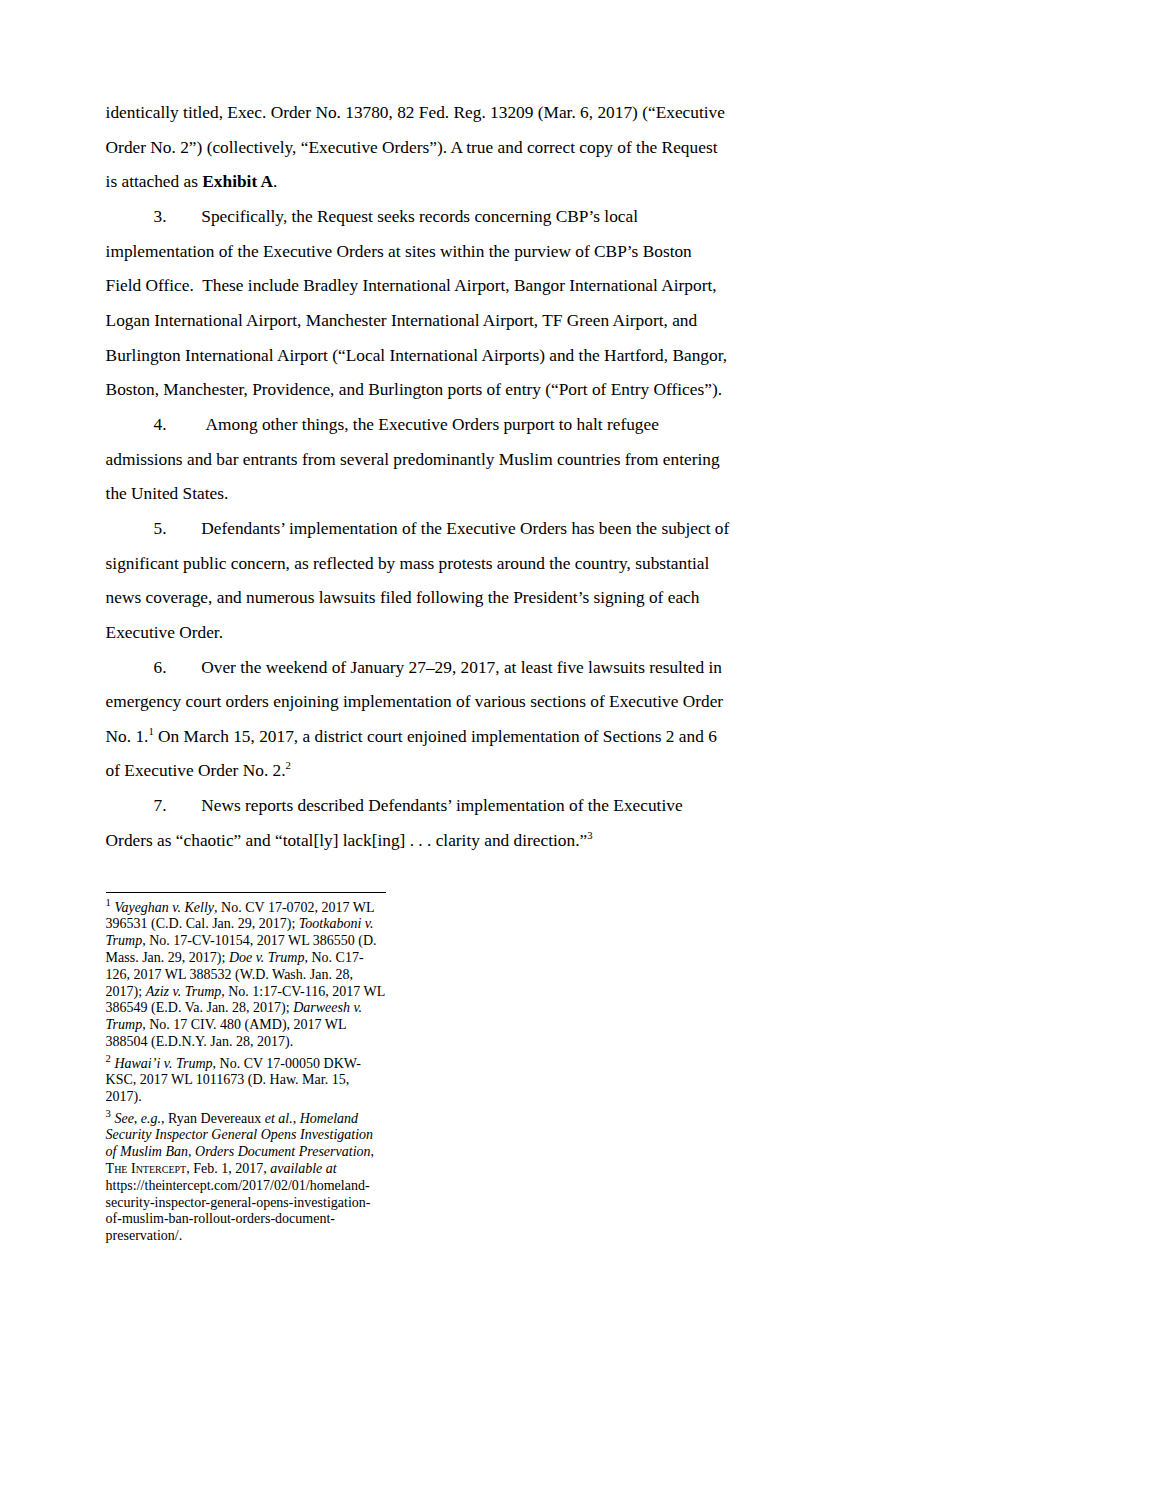identically titled, Exec. Order No. 13780, 82 Fed. Reg. 13209 (Mar. 6, 2017) (“Executive Order No. 2”) (collectively, “Executive Orders”). A true and correct copy of the Request is attached as Exhibit A.
3. Specifically, the Request seeks records concerning CBP’s local implementation of the Executive Orders at sites within the purview of CBP’s Boston Field Office. These include Bradley International Airport, Bangor International Airport, Logan International Airport, Manchester International Airport, TF Green Airport, and Burlington International Airport (“Local International Airports) and the Hartford, Bangor, Boston, Manchester, Providence, and Burlington ports of entry (“Port of Entry Offices”).
4. Among other things, the Executive Orders purport to halt refugee admissions and bar entrants from several predominantly Muslim countries from entering the United States.
5. Defendants’ implementation of the Executive Orders has been the subject of significant public concern, as reflected by mass protests around the country, substantial news coverage, and numerous lawsuits filed following the President’s signing of each Executive Order.
6. Over the weekend of January 27–29, 2017, at least five lawsuits resulted in emergency court orders enjoining implementation of various sections of Executive Order No. 1.1 On March 15, 2017, a district court enjoined implementation of Sections 2 and 6 of Executive Order No. 2.2
7. News reports described Defendants’ implementation of the Executive Orders as “chaotic” and “total[ly] lack[ing] . . . clarity and direction.”3
1 Vayeghan v. Kelly, No. CV 17-0702, 2017 WL 396531 (C.D. Cal. Jan. 29, 2017); Tootkaboni v. Trump, No. 17-CV-10154, 2017 WL 386550 (D. Mass. Jan. 29, 2017); Doe v. Trump, No. C17-126, 2017 WL 388532 (W.D. Wash. Jan. 28, 2017); Aziz v. Trump, No. 1:17-CV-116, 2017 WL 386549 (E.D. Va. Jan. 28, 2017); Darweesh v. Trump, No. 17 CIV. 480 (AMD), 2017 WL 388504 (E.D.N.Y. Jan. 28, 2017).
2 Hawai’i v. Trump, No. CV 17-00050 DKW-KSC, 2017 WL 1011673 (D. Haw. Mar. 15, 2017).
3 See, e.g., Ryan Devereaux et al., Homeland Security Inspector General Opens Investigation of Muslim Ban, Orders Document Preservation, The Intercept, Feb. 1, 2017, available at https://theintercept.com/2017/02/01/homeland-security-inspector-general-opens-investigation-of-muslim-ban-rollout-orders-document-preservation/.